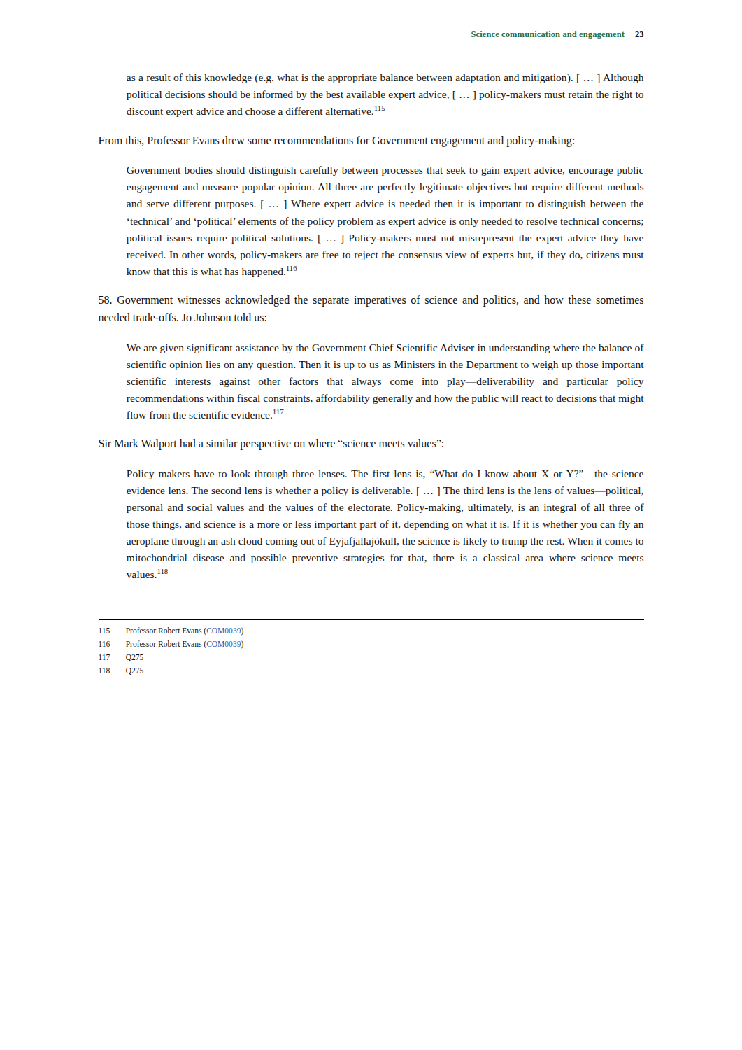Science communication and engagement 23
as a result of this knowledge (e.g. what is the appropriate balance between adaptation and mitigation). [ … ] Although political decisions should be informed by the best available expert advice, [ … ] policy-makers must retain the right to discount expert advice and choose a different alternative.115
From this, Professor Evans drew some recommendations for Government engagement and policy-making:
Government bodies should distinguish carefully between processes that seek to gain expert advice, encourage public engagement and measure popular opinion. All three are perfectly legitimate objectives but require different methods and serve different purposes. [ … ] Where expert advice is needed then it is important to distinguish between the ‘technical’ and ‘political’ elements of the policy problem as expert advice is only needed to resolve technical concerns; political issues require political solutions. [ … ] Policy-makers must not misrepresent the expert advice they have received. In other words, policy-makers are free to reject the consensus view of experts but, if they do, citizens must know that this is what has happened.116
58. Government witnesses acknowledged the separate imperatives of science and politics, and how these sometimes needed trade-offs. Jo Johnson told us:
We are given significant assistance by the Government Chief Scientific Adviser in understanding where the balance of scientific opinion lies on any question. Then it is up to us as Ministers in the Department to weigh up those important scientific interests against other factors that always come into play—deliverability and particular policy recommendations within fiscal constraints, affordability generally and how the public will react to decisions that might flow from the scientific evidence.117
Sir Mark Walport had a similar perspective on where “science meets values”:
Policy makers have to look through three lenses. The first lens is, “What do I know about X or Y?”—the science evidence lens. The second lens is whether a policy is deliverable. [ … ] The third lens is the lens of values—political, personal and social values and the values of the electorate. Policy-making, ultimately, is an integral of all three of those things, and science is a more or less important part of it, depending on what it is. If it is whether you can fly an aeroplane through an ash cloud coming out of Eyjafjallajökull, the science is likely to trump the rest. When it comes to mitochondrial disease and possible preventive strategies for that, there is a classical area where science meets values.118
115 Professor Robert Evans (COM0039)
116 Professor Robert Evans (COM0039)
117 Q275
118 Q275